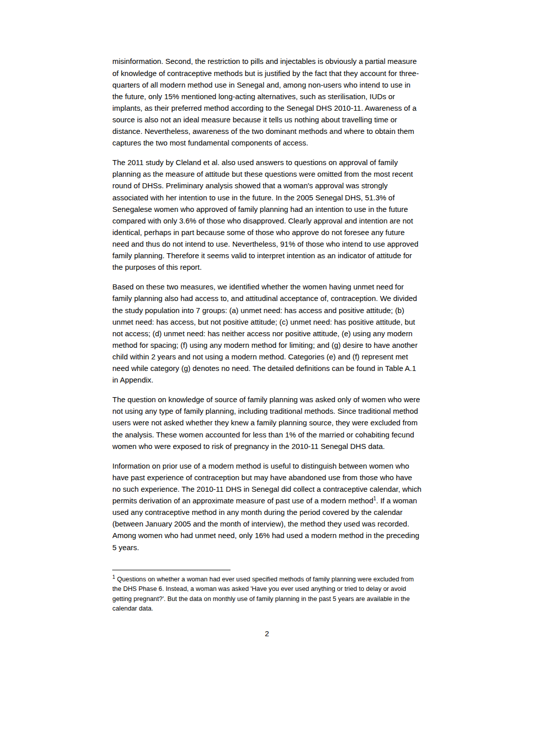misinformation. Second, the restriction to pills and injectables is obviously a partial measure of knowledge of contraceptive methods but is justified by the fact that they account for three-quarters of all modern method use in Senegal and, among non-users who intend to use in the future, only 15% mentioned long-acting alternatives, such as sterilisation, IUDs or implants, as their preferred method according to the Senegal DHS 2010-11. Awareness of a source is also not an ideal measure because it tells us nothing about travelling time or distance. Nevertheless, awareness of the two dominant methods and where to obtain them captures the two most fundamental components of access.
The 2011 study by Cleland et al. also used answers to questions on approval of family planning as the measure of attitude but these questions were omitted from the most recent round of DHSs. Preliminary analysis showed that a woman's approval was strongly associated with her intention to use in the future. In the 2005 Senegal DHS, 51.3% of Senegalese women who approved of family planning had an intention to use in the future compared with only 3.6% of those who disapproved. Clearly approval and intention are not identical, perhaps in part because some of those who approve do not foresee any future need and thus do not intend to use. Nevertheless, 91% of those who intend to use approved family planning. Therefore it seems valid to interpret intention as an indicator of attitude for the purposes of this report.
Based on these two measures, we identified whether the women having unmet need for family planning also had access to, and attitudinal acceptance of, contraception. We divided the study population into 7 groups: (a) unmet need: has access and positive attitude; (b) unmet need: has access, but not positive attitude; (c) unmet need: has positive attitude, but not access; (d) unmet need: has neither access nor positive attitude, (e) using any modern method for spacing; (f) using any modern method for limiting; and (g) desire to have another child within 2 years and not using a modern method. Categories (e) and (f) represent met need while category (g) denotes no need. The detailed definitions can be found in Table A.1 in Appendix.
The question on knowledge of source of family planning was asked only of women who were not using any type of family planning, including traditional methods. Since traditional method users were not asked whether they knew a family planning source, they were excluded from the analysis. These women accounted for less than 1% of the married or cohabiting fecund women who were exposed to risk of pregnancy in the 2010-11 Senegal DHS data.
Information on prior use of a modern method is useful to distinguish between women who have past experience of contraception but may have abandoned use from those who have no such experience. The 2010-11 DHS in Senegal did collect a contraceptive calendar, which permits derivation of an approximate measure of past use of a modern method1. If a woman used any contraceptive method in any month during the period covered by the calendar (between January 2005 and the month of interview), the method they used was recorded. Among women who had unmet need, only 16% had used a modern method in the preceding 5 years.
1 Questions on whether a woman had ever used specified methods of family planning were excluded from the DHS Phase 6. Instead, a woman was asked 'Have you ever used anything or tried to delay or avoid getting pregnant?'. But the data on monthly use of family planning in the past 5 years are available in the calendar data.
2